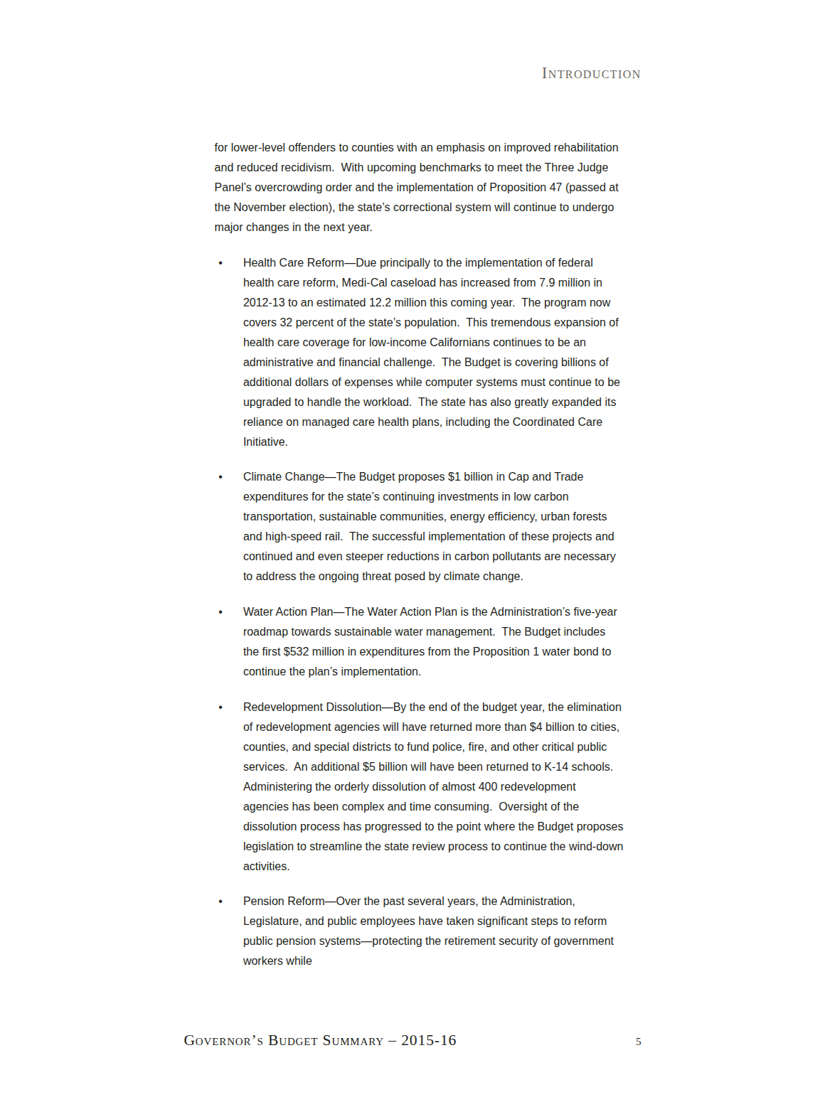Introduction
for lower-level offenders to counties with an emphasis on improved rehabilitation and reduced recidivism. With upcoming benchmarks to meet the Three Judge Panel’s overcrowding order and the implementation of Proposition 47 (passed at the November election), the state’s correctional system will continue to undergo major changes in the next year.
Health Care Reform—Due principally to the implementation of federal health care reform, Medi-Cal caseload has increased from 7.9 million in 2012-13 to an estimated 12.2 million this coming year. The program now covers 32 percent of the state’s population. This tremendous expansion of health care coverage for low-income Californians continues to be an administrative and financial challenge. The Budget is covering billions of additional dollars of expenses while computer systems must continue to be upgraded to handle the workload. The state has also greatly expanded its reliance on managed care health plans, including the Coordinated Care Initiative.
Climate Change—The Budget proposes $1 billion in Cap and Trade expenditures for the state’s continuing investments in low carbon transportation, sustainable communities, energy efficiency, urban forests and high-speed rail. The successful implementation of these projects and continued and even steeper reductions in carbon pollutants are necessary to address the ongoing threat posed by climate change.
Water Action Plan—The Water Action Plan is the Administration’s five-year roadmap towards sustainable water management. The Budget includes the first $532 million in expenditures from the Proposition 1 water bond to continue the plan’s implementation.
Redevelopment Dissolution—By the end of the budget year, the elimination of redevelopment agencies will have returned more than $4 billion to cities, counties, and special districts to fund police, fire, and other critical public services. An additional $5 billion will have been returned to K-14 schools. Administering the orderly dissolution of almost 400 redevelopment agencies has been complex and time consuming. Oversight of the dissolution process has progressed to the point where the Budget proposes legislation to streamline the state review process to continue the wind-down activities.
Pension Reform—Over the past several years, the Administration, Legislature, and public employees have taken significant steps to reform public pension systems—protecting the retirement security of government workers while
Governor’s Budget Summary – 2015-16
5